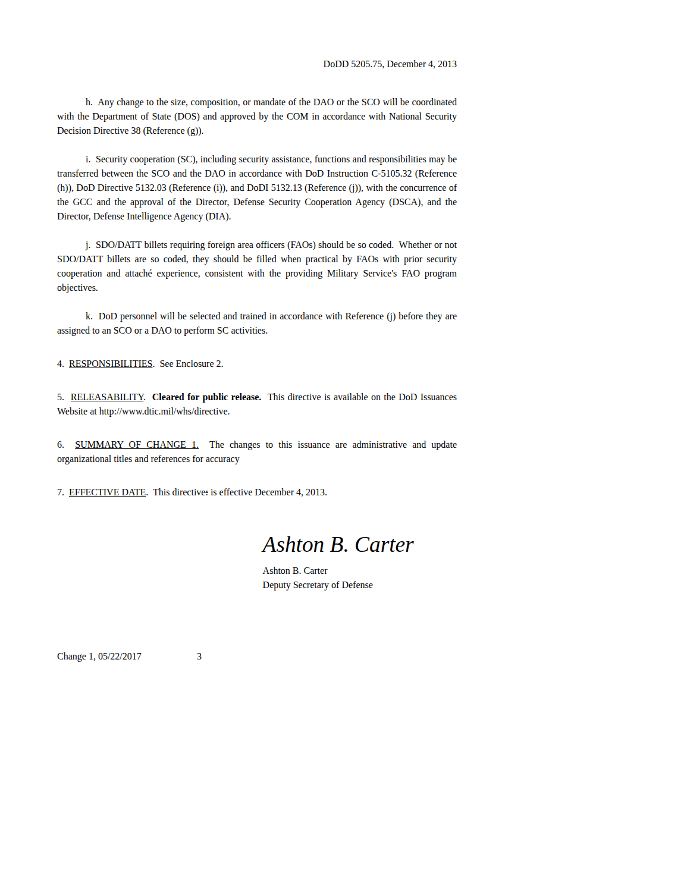DoDD 5205.75, December 4, 2013
h. Any change to the size, composition, or mandate of the DAO or the SCO will be coordinated with the Department of State (DOS) and approved by the COM in accordance with National Security Decision Directive 38 (Reference (g)).
i. Security cooperation (SC), including security assistance, functions and responsibilities may be transferred between the SCO and the DAO in accordance with DoD Instruction C-5105.32 (Reference (h)), DoD Directive 5132.03 (Reference (i)), and DoDI 5132.13 (Reference (j)), with the concurrence of the GCC and the approval of the Director, Defense Security Cooperation Agency (DSCA), and the Director, Defense Intelligence Agency (DIA).
j. SDO/DATT billets requiring foreign area officers (FAOs) should be so coded. Whether or not SDO/DATT billets are so coded, they should be filled when practical by FAOs with prior security cooperation and attaché experience, consistent with the providing Military Service's FAO program objectives.
k. DoD personnel will be selected and trained in accordance with Reference (j) before they are assigned to an SCO or a DAO to perform SC activities.
4. RESPONSIBILITIES. See Enclosure 2.
5. RELEASABILITY. Cleared for public release. This directive is available on the DoD Issuances Website at http://www.dtic.mil/whs/directive.
6. SUMMARY OF CHANGE 1. The changes to this issuance are administrative and update organizational titles and references for accuracy
7. EFFECTIVE DATE. This directive: is effective December 4, 2013.
Ashton B. Carter
Ashton B. Carter
Deputy Secretary of Defense
Change 1, 05/22/2017
3